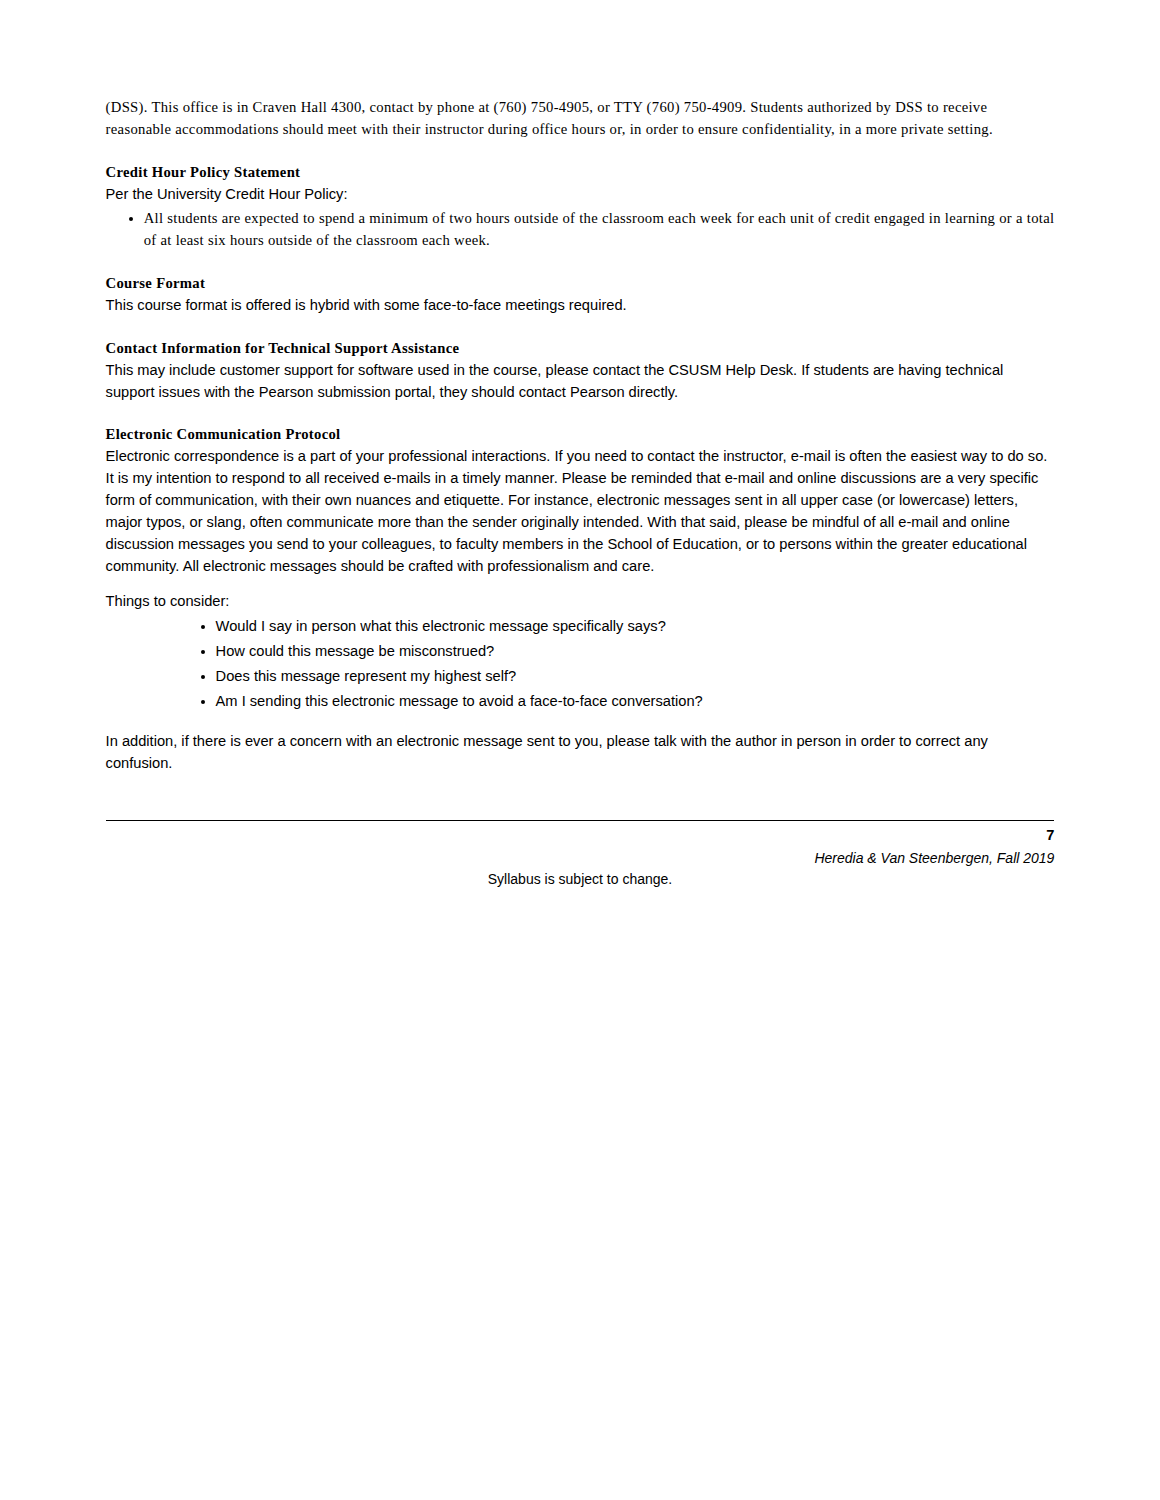(DSS). This office is in Craven Hall 4300, contact by phone at (760) 750-4905, or TTY (760) 750-4909. Students authorized by DSS to receive reasonable accommodations should meet with their instructor during office hours or, in order to ensure confidentiality, in a more private setting.
Credit Hour Policy Statement
Per the University Credit Hour Policy:
All students are expected to spend a minimum of two hours outside of the classroom each week for each unit of credit engaged in learning or a total of at least six hours outside of the classroom each week.
Course Format
This course format is offered is hybrid with some face-to-face meetings required.
Contact Information for Technical Support Assistance
This may include customer support for software used in the course, please contact the CSUSM Help Desk. If students are having technical support issues with the Pearson submission portal, they should contact Pearson directly.
Electronic Communication Protocol
Electronic correspondence is a part of your professional interactions. If you need to contact the instructor, e-mail is often the easiest way to do so. It is my intention to respond to all received e-mails in a timely manner. Please be reminded that e-mail and online discussions are a very specific form of communication, with their own nuances and etiquette. For instance, electronic messages sent in all upper case (or lowercase) letters, major typos, or slang, often communicate more than the sender originally intended. With that said, please be mindful of all e-mail and online discussion messages you send to your colleagues, to faculty members in the School of Education, or to persons within the greater educational community. All electronic messages should be crafted with professionalism and care.
Things to consider:
Would I say in person what this electronic message specifically says?
How could this message be misconstrued?
Does this message represent my highest self?
Am I sending this electronic message to avoid a face-to-face conversation?
In addition, if there is ever a concern with an electronic message sent to you, please talk with the author in person in order to correct any confusion.
7
Heredia & Van Steenbergen, Fall 2019
Syllabus is subject to change.